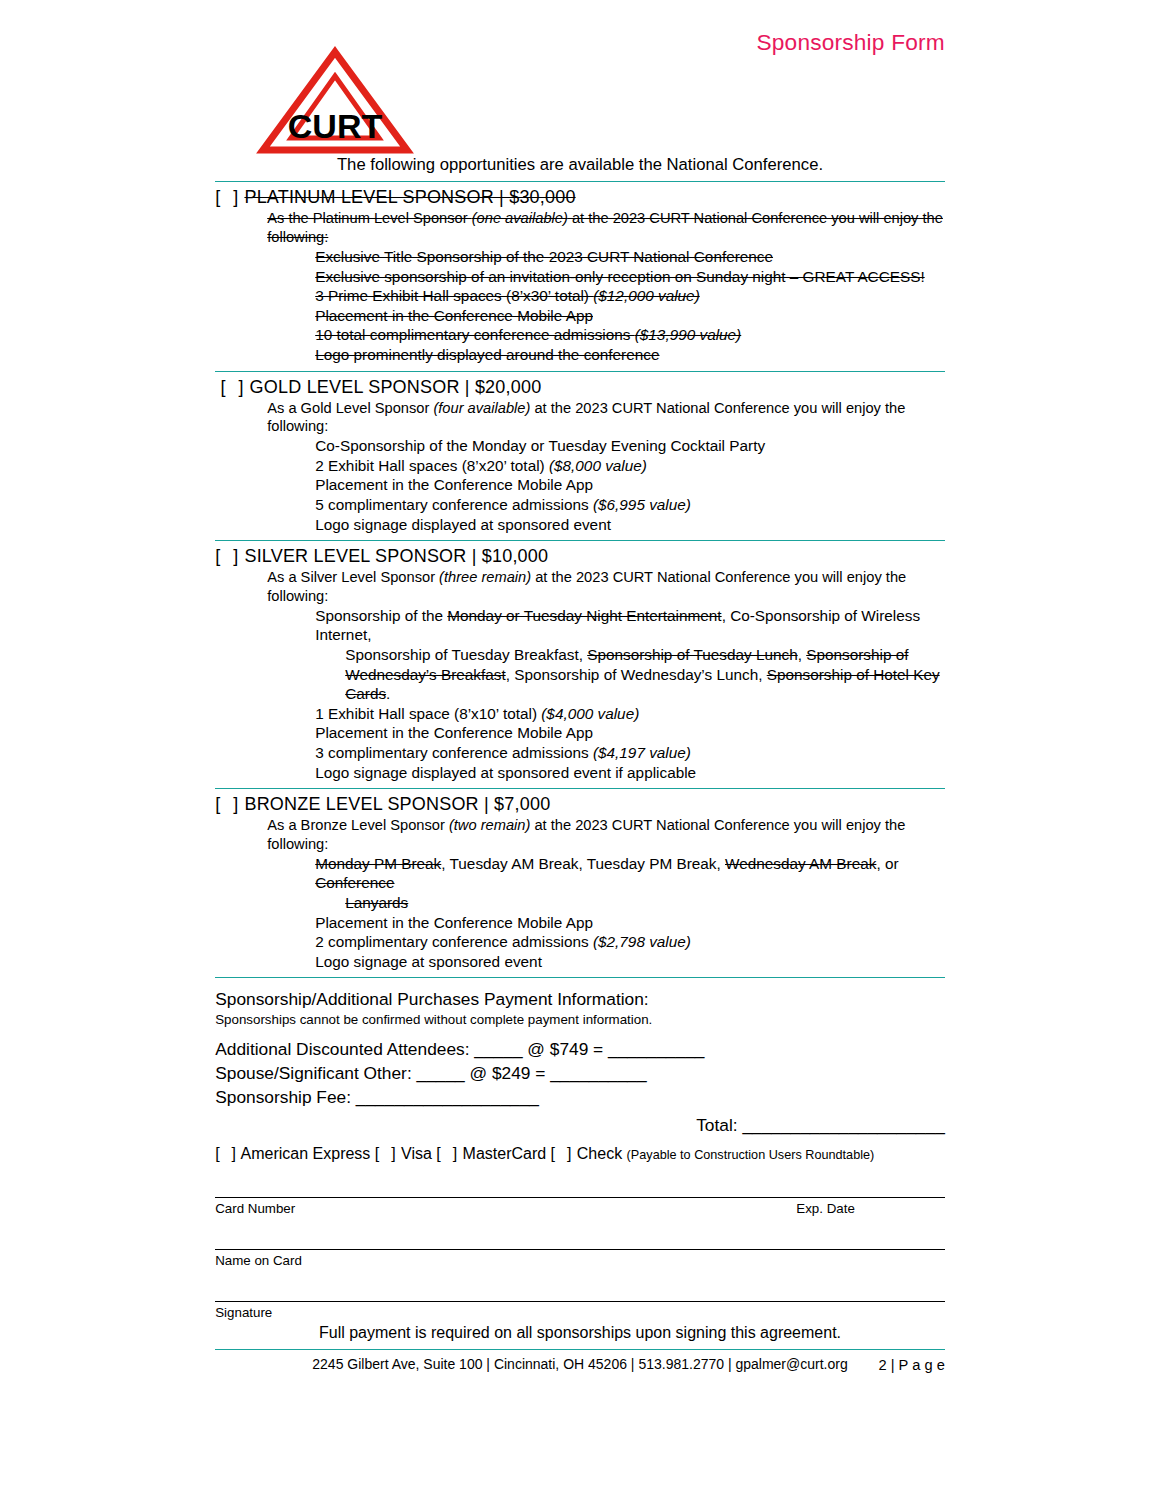Sponsorship Form
CURT
The following opportunities are available the National Conference.
[ ] PLATINUM LEVEL SPONSOR | $30,000
As the Platinum Level Sponsor (one available) at the 2023 CURT National Conference you will enjoy the following:
Exclusive Title Sponsorship of the 2023 CURT National Conference
Exclusive sponsorship of an invitation-only reception on Sunday night – GREAT ACCESS!
3 Prime Exhibit Hall spaces (8’x30’ total) ($12,000 value)
Placement in the Conference Mobile App
10 total complimentary conference admissions ($13,990 value)
Logo prominently displayed around the conference
[ ] GOLD LEVEL SPONSOR | $20,000
As a Gold Level Sponsor (four available) at the 2023 CURT National Conference you will enjoy the following:
Co-Sponsorship of the Monday or Tuesday Evening Cocktail Party
2 Exhibit Hall spaces (8’x20’ total) ($8,000 value)
Placement in the Conference Mobile App
5 complimentary conference admissions ($6,995 value)
Logo signage displayed at sponsored event
[ ] SILVER LEVEL SPONSOR | $10,000
As a Silver Level Sponsor (three remain) at the 2023 CURT National Conference you will enjoy the following:
Sponsorship of the Monday or Tuesday Night Entertainment, Co-Sponsorship of Wireless Internet,
Sponsorship of Tuesday Breakfast, Sponsorship of Tuesday Lunch, Sponsorship of
Wednesday’s Breakfast, Sponsorship of Wednesday’s Lunch, Sponsorship of Hotel Key Cards.
1 Exhibit Hall space (8’x10’ total) ($4,000 value)
Placement in the Conference Mobile App
3 complimentary conference admissions ($4,197 value)
Logo signage displayed at sponsored event if applicable
[ ] BRONZE LEVEL SPONSOR | $7,000
As a Bronze Level Sponsor (two remain) at the 2023 CURT National Conference you will enjoy the following:
Monday PM Break, Tuesday AM Break, Tuesday PM Break, Wednesday AM Break, or Conference
Lanyards
Placement in the Conference Mobile App
2 complimentary conference admissions ($2,798 value)
Logo signage at sponsored event
Sponsorship/Additional Purchases Payment Information:
Sponsorships cannot be confirmed without complete payment information.
Additional Discounted Attendees: _____ @ $749 = __________
Spouse/Significant Other: _____ @ $249 = __________
Sponsorship Fee: ___________________
Total: _____________________
[ ] American Express [ ] Visa [ ] MasterCard [ ] Check (Payable to Construction Users Roundtable)
Card Number Exp. Date
Name on Card
Signature
Full payment is required on all sponsorships upon signing this agreement.
2245 Gilbert Ave, Suite 100 | Cincinnati, OH 45206 | 513.981.2770 | gpalmer@curt.org 2 | P a g e